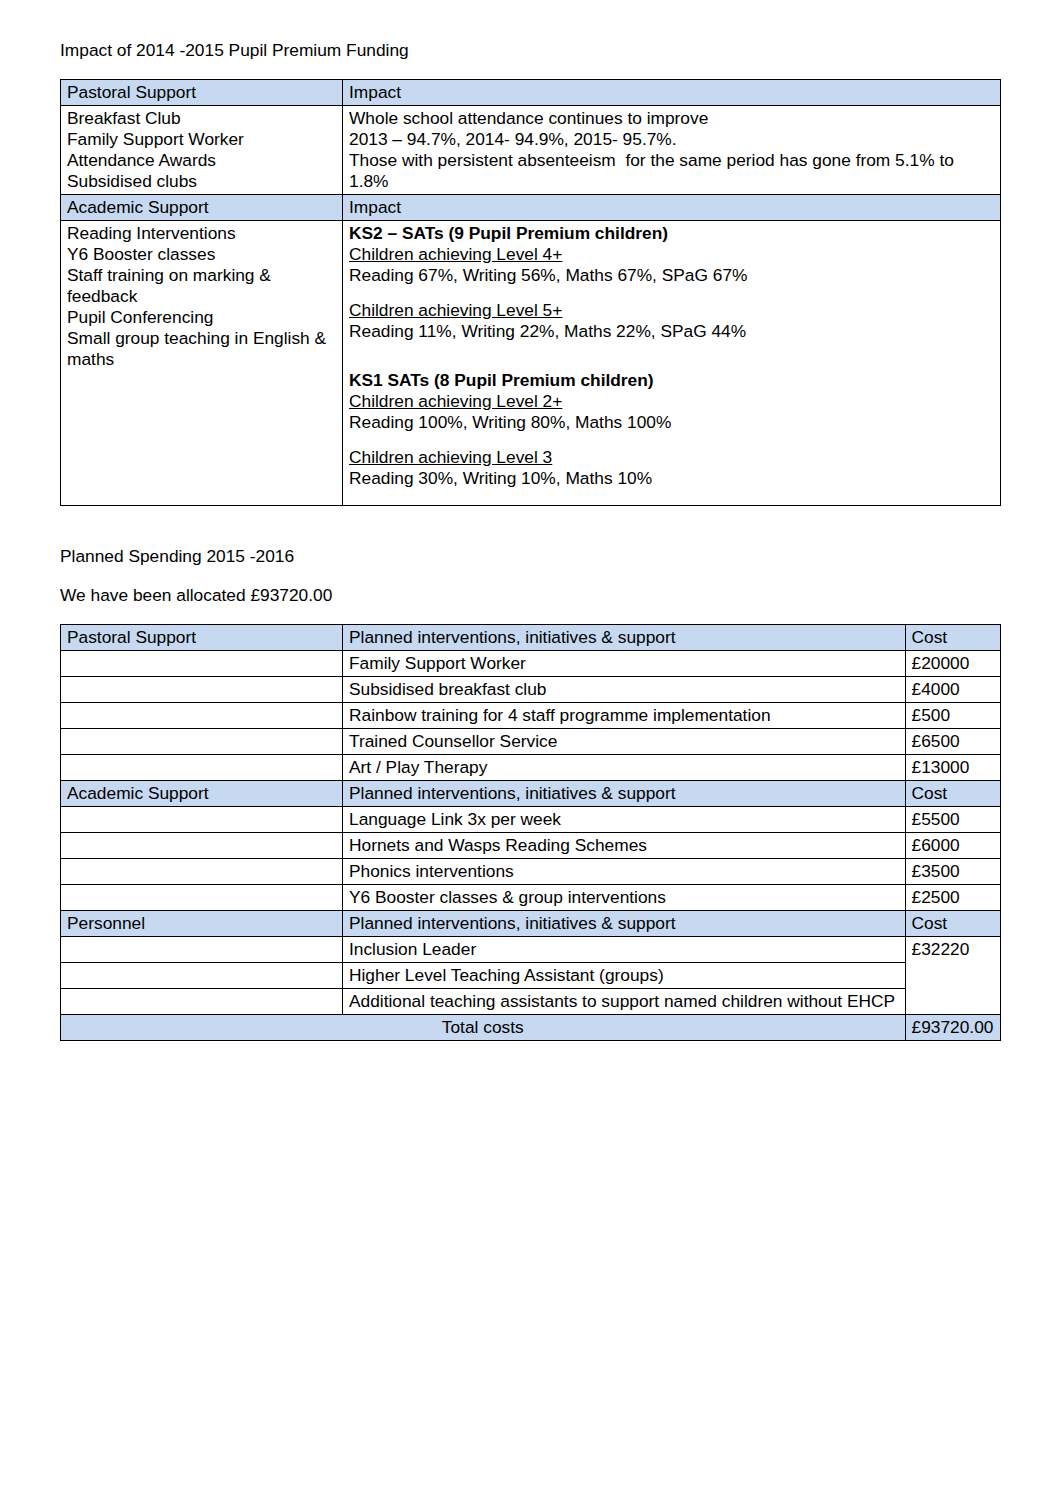Impact of 2014 -2015 Pupil Premium Funding
| Pastoral Support | Impact |
| Breakfast Club Family Support Worker Attendance Awards Subsidised clubs | Whole school attendance continues to improve 2013 – 94.7%, 2014- 94.9%, 2015- 95.7%. Those with persistent absenteeism for the same period has gone from 5.1% to 1.8% |
| Academic Support | Impact |
| Reading Interventions Y6 Booster classes Staff training on marking & feedback Pupil Conferencing Small group teaching in English & maths | KS2 – SATs (9 Pupil Premium children) Children achieving Level 4+ Reading 67%, Writing 56%, Maths 67%, SPaG 67% Children achieving Level 5+ Reading 11%, Writing 22%, Maths 22%, SPaG 44% KS1 SATs (8 Pupil Premium children) Children achieving Level 2+ Reading 100%, Writing 80%, Maths 100% Children achieving Level 3 Reading 30%, Writing 10%, Maths 10% |
Planned Spending 2015 -2016
We have been allocated £93720.00
| Pastoral Support | Planned interventions, initiatives & support | Cost |
| | Family Support Worker | £20000 |
| | Subsidised breakfast club | £4000 |
| | Rainbow training for 4 staff programme implementation | £500 |
| | Trained Counsellor Service | £6500 |
| | Art / Play Therapy | £13000 |
| Academic Support | Planned interventions, initiatives & support | Cost |
| | Language Link 3x per week | £5500 |
| | Hornets and Wasps Reading Schemes | £6000 |
| | Phonics interventions | £3500 |
| | Y6 Booster classes & group interventions | £2500 |
| Personnel | Planned interventions, initiatives & support | Cost |
| | Inclusion Leader | £32220 |
| | Higher Level Teaching Assistant (groups) |
| | Additional teaching assistants to support named children without EHCP |
| Total costs | £93720.00 |